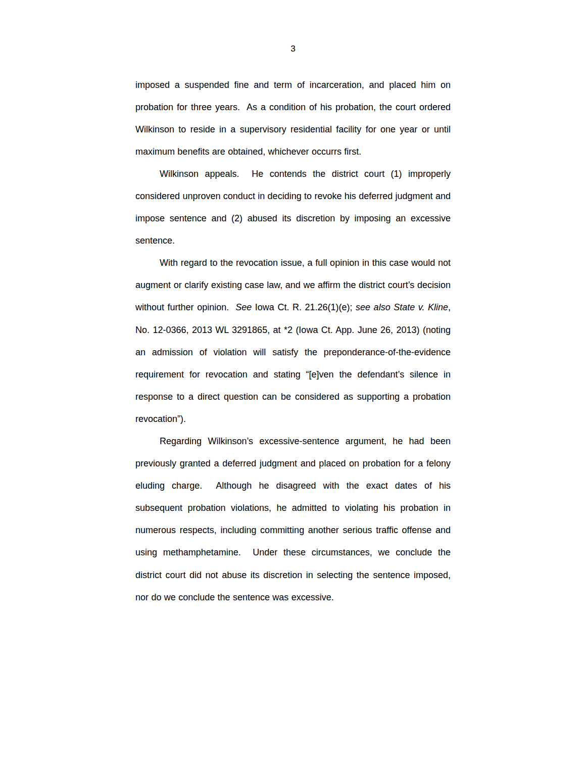3
imposed a suspended fine and term of incarceration, and placed him on probation for three years. As a condition of his probation, the court ordered Wilkinson to reside in a supervisory residential facility for one year or until maximum benefits are obtained, whichever occurrs first.
Wilkinson appeals. He contends the district court (1) improperly considered unproven conduct in deciding to revoke his deferred judgment and impose sentence and (2) abused its discretion by imposing an excessive sentence.
With regard to the revocation issue, a full opinion in this case would not augment or clarify existing case law, and we affirm the district court’s decision without further opinion. See Iowa Ct. R. 21.26(1)(e); see also State v. Kline, No. 12-0366, 2013 WL 3291865, at *2 (Iowa Ct. App. June 26, 2013) (noting an admission of violation will satisfy the preponderance-of-the-evidence requirement for revocation and stating “[e]ven the defendant’s silence in response to a direct question can be considered as supporting a probation revocation”).
Regarding Wilkinson’s excessive-sentence argument, he had been previously granted a deferred judgment and placed on probation for a felony eluding charge. Although he disagreed with the exact dates of his subsequent probation violations, he admitted to violating his probation in numerous respects, including committing another serious traffic offense and using methamphetamine. Under these circumstances, we conclude the district court did not abuse its discretion in selecting the sentence imposed, nor do we conclude the sentence was excessive.